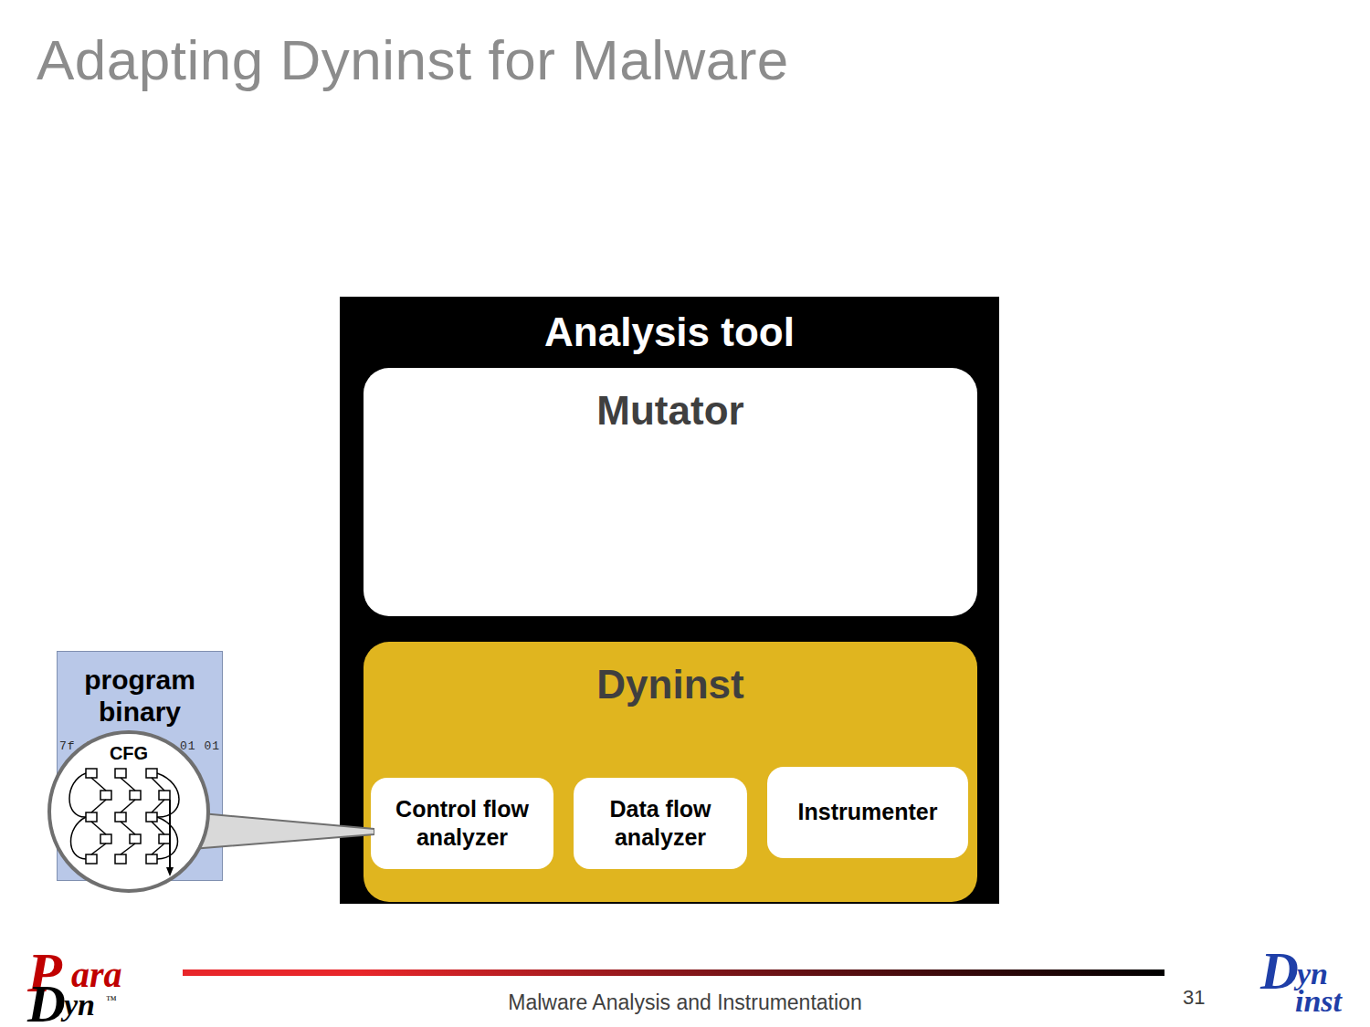Adapting Dyninst for Malware
Analysis tool
Mutator
Dyninst
Control flow
analyzer
Data flow
analyzer
Instrumenter
program
binary
7f 45 4c 46 01 01 01 00 00 39
CFG
Malware Analysis and Instrumentation
31
P ara D yn ™
D yn inst